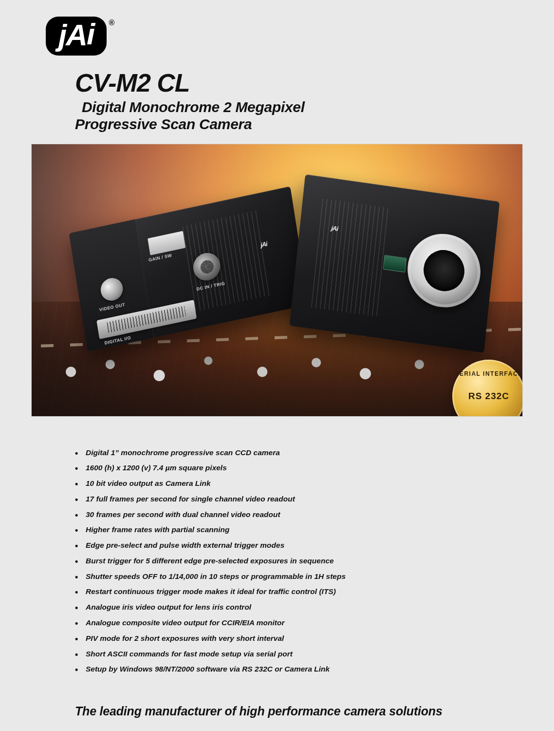jAi ®
CV-M2 CL
Digital Monochrome 2 Megapixel Progressive Scan Camera
VIDEO OUT GAIN / SW DC IN / TRIG DIGITAL I/O jAi
jAi
Serial Interface RS 232C Control Tool
Digital 1” monochrome progressive scan CCD camera
1600 (h) x 1200 (v) 7.4 µm square pixels
10 bit video output as Camera Link
17 full frames per second for single channel video readout
30 frames per second with dual channel video readout
Higher frame rates with partial scanning
Edge pre-select and pulse width external trigger modes
Burst trigger for 5 different edge pre-selected exposures in sequence
Shutter speeds OFF to 1/14,000 in 10 steps or programmable in 1H steps
Restart continuous trigger mode makes it ideal for traffic control (ITS)
Analogue iris video output for lens iris control
Analogue composite video output for CCIR/EIA monitor
PIV mode for 2 short exposures with very short interval
Short ASCII commands for fast mode setup via serial port
Setup by Windows 98/NT/2000 software via RS 232C or Camera Link
The leading manufacturer of high performance camera solutions